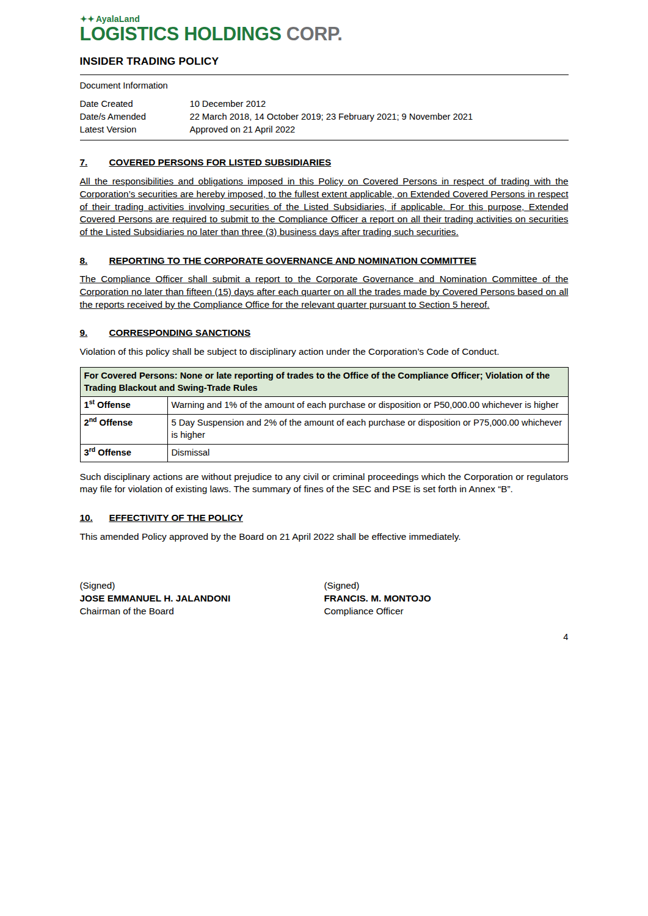✦✦AyalaLand
LOGISTICS HOLDINGS CORP.
INSIDER TRADING POLICY
Document Information
| Date Created | 10 December 2012 |
| Date/s Amended | 22 March 2018, 14 October 2019; 23 February 2021; 9 November 2021 |
| Latest Version | Approved on 21 April 2022 |
7. COVERED PERSONS FOR LISTED SUBSIDIARIES
All the responsibilities and obligations imposed in this Policy on Covered Persons in respect of trading with the Corporation’s securities are hereby imposed, to the fullest extent applicable, on Extended Covered Persons in respect of their trading activities involving securities of the Listed Subsidiaries, if applicable. For this purpose, Extended Covered Persons are required to submit to the Compliance Officer a report on all their trading activities on securities of the Listed Subsidiaries no later than three (3) business days after trading such securities.
8. REPORTING TO THE CORPORATE GOVERNANCE AND NOMINATION COMMITTEE
The Compliance Officer shall submit a report to the Corporate Governance and Nomination Committee of the Corporation no later than fifteen (15) days after each quarter on all the trades made by Covered Persons based on all the reports received by the Compliance Office for the relevant quarter pursuant to Section 5 hereof.
9. CORRESPONDING SANCTIONS
Violation of this policy shall be subject to disciplinary action under the Corporation’s Code of Conduct.
| For Covered Persons: None or late reporting of trades to the Office of the Compliance Officer; Violation of the Trading Blackout and Swing-Trade Rules |
| --- |
| 1 st Offense | Warning and 1% of the amount of each purchase or disposition or P50,000.00 whichever is higher |
| 2 nd Offense | 5 Day Suspension and 2% of the amount of each purchase or disposition or P75,000.00 whichever is higher |
| 3 rd Offense | Dismissal |
Such disciplinary actions are without prejudice to any civil or criminal proceedings which the Corporation or regulators may file for violation of existing laws. The summary of fines of the SEC and PSE is set forth in Annex “B”.
10. EFFECTIVITY OF THE POLICY
This amended Policy approved by the Board on 21 April 2022 shall be effective immediately.
| (Signed) Jose Emmanuel H. Jalandoni Chairman of the Board | (Signed) Francis. M. Montojo Compliance Officer |
4